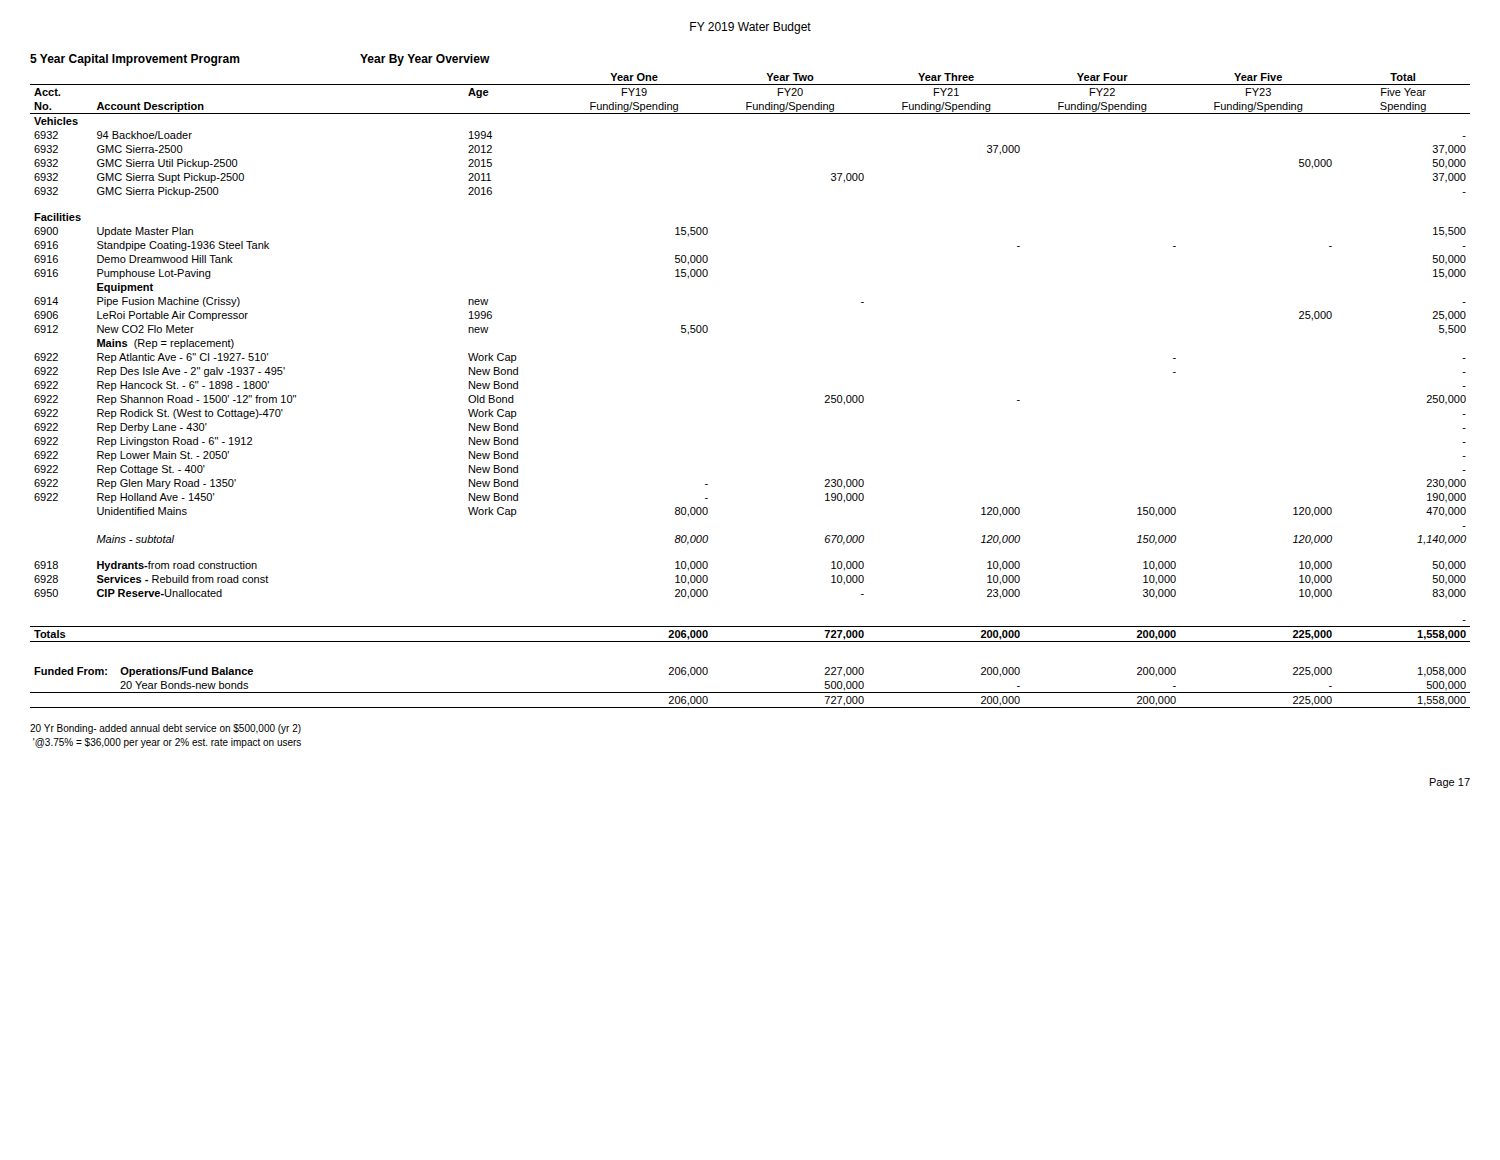FY 2019 Water Budget
5 Year Capital Improvement Program
Year By Year Overview
| | | | Year One | Year Two | Year Three | Year Four | Year Five | Total |
| --- | --- | --- | --- | --- | --- | --- | --- | --- |
| Acct. | | Age | FY19 | FY20 | FY21 | FY22 | FY23 | Five Year |
| No. | Account Description | | Funding/Spending | Funding/Spending | Funding/Spending | Funding/Spending | Funding/Spending | Spending |
| Vehicles | | | | | | |
| 6932 | 94 Backhoe/Loader | 1994 | | | | | | - |
| 6932 | GMC Sierra-2500 | 2012 | | | 37,000 | | | 37,000 |
| 6932 | GMC Sierra Util Pickup-2500 | 2015 | | | | | 50,000 | 50,000 |
| 6932 | GMC Sierra Supt Pickup-2500 | 2011 | | 37,000 | | | | 37,000 |
| 6932 | GMC Sierra Pickup-2500 | 2016 | | | | | | - |
| Facilities | | | | | | |
| 6900 | Update Master Plan | | 15,500 | | | | | 15,500 |
| 6916 | Standpipe Coating-1936 Steel Tank | | | | - | - | - | - |
| 6916 | Demo Dreamwood Hill Tank | | 50,000 | | | | | 50,000 |
| 6916 | Pumphouse Lot-Paving | | 15,000 | | | | | 15,000 |
| | Equipment | | | | | | | |
| 6914 | Pipe Fusion Machine (Crissy) | new | | - | | | | - |
| 6906 | LeRoi Portable Air Compressor | 1996 | | | | | 25,000 | 25,000 |
| 6912 | New CO2 Flo Meter | new | 5,500 | | | | | 5,500 |
| | Mains (Rep = replacement) | | | | | | | |
| 6922 | Rep Atlantic Ave - 6" CI -1927- 510' | Work Cap | | | | - | | - |
| 6922 | Rep Des Isle Ave - 2" galv -1937 - 495' | New Bond | | | | - | | - |
| 6922 | Rep Hancock St. - 6" - 1898 - 1800' | New Bond | | | | | | - |
| 6922 | Rep Shannon Road - 1500' -12" from 10" | Old Bond | | 250,000 | - | | | 250,000 |
| 6922 | Rep Rodick St. (West to Cottage)-470' | Work Cap | | | | | | - |
| 6922 | Rep Derby Lane - 430' | New Bond | | | | | | - |
| 6922 | Rep Livingston Road - 6" - 1912 | New Bond | | | | | | - |
| 6922 | Rep Lower Main St. - 2050' | New Bond | | | | | | - |
| 6922 | Rep Cottage St. - 400' | New Bond | | | | | | - |
| 6922 | Rep Glen Mary Road - 1350' | New Bond | - | 230,000 | | | | 230,000 |
| 6922 | Rep Holland Ave - 1450' | New Bond | - | 190,000 | | | | 190,000 |
| | Unidentified Mains | Work Cap | 80,000 | | 120,000 | 150,000 | 120,000 | 470,000 |
| | | | | | | | | - |
| | Mains - subtotal | | 80,000 | 670,000 | 120,000 | 150,000 | 120,000 | 1,140,000 |
| 6918 | Hydrants- from road construction | | 10,000 | 10,000 | 10,000 | 10,000 | 10,000 | 50,000 |
| 6928 | Services - Rebuild from road const | | 10,000 | 10,000 | 10,000 | 10,000 | 10,000 | 50,000 |
| 6950 | CIP Reserve- Unallocated | | 20,000 | - | 23,000 | 30,000 | 10,000 | 83,000 |
| | | | | | | | | - |
| Totals | | | 206,000 | 727,000 | 200,000 | 200,000 | 225,000 | 1,558,000 |
| Funded From : Operations/Fund Balance | | 206,000 | 227,000 | 200,000 | 200,000 | 225,000 | 1,058,000 |
| 20 Year Bonds-new bonds | | | 500,000 | - | - | - | 500,000 |
| | | 206,000 | 727,000 | 200,000 | 200,000 | 225,000 | 1,558,000 |
20 Yr Bonding- added annual debt service on $500,000 (yr 2)
'@3.75% = $36,000 per year or 2% est. rate impact on users
Page 17